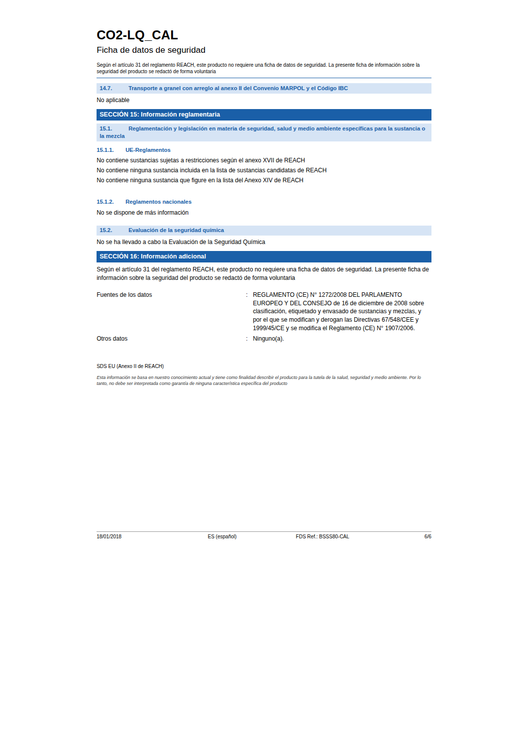CO2-LQ_CAL
Ficha de datos de seguridad
Según el artículo 31 del reglamento REACH, este producto no requiere una ficha de datos de seguridad. La presente ficha de información sobre la seguridad del producto se redactó de forma voluntaria
14.7. Transporte a granel con arreglo al anexo II del Convenio MARPOL y el Código IBC
No aplicable
SECCIÓN 15: Información reglamentaria
15.1. Reglamentación y legislación en materia de seguridad, salud y medio ambiente específicas para la sustancia o la mezcla
15.1.1. UE-Reglamentos
No contiene sustancias sujetas a restricciones según el anexo XVII de REACH
No contiene ninguna sustancia incluida en la lista de sustancias candidatas de REACH
No contiene ninguna sustancia que figure en la lista del Anexo XIV de REACH
15.1.2. Reglamentos nacionales
No se dispone de más información
15.2. Evaluación de la seguridad química
No se ha llevado a cabo la Evaluación de la Seguridad Química
SECCIÓN 16: Información adicional
Según el artículo 31 del reglamento REACH, este producto no requiere una ficha de datos de seguridad. La presente ficha de información sobre la seguridad del producto se redactó de forma voluntaria
Fuentes de los datos
:
REGLAMENTO (CE) N° 1272/2008 DEL PARLAMENTO EUROPEO Y DEL CONSEJO de 16 de diciembre de 2008 sobre clasificación, etiquetado y envasado de sustancias y mezclas, y por el que se modifican y derogan las Directivas 67/548/CEE y 1999/45/CE y se modifica el Reglamento (CE) N° 1907/2006.
Otros datos
:
Ninguno(a).
SDS EU (Anexo II de REACH)
Esta información se basa en nuestro conocimiento actual y tiene como finalidad describir el producto para la tutela de la salud, seguridad y medio ambiente. Por lo tanto, no debe ser interpretada como garantía de ninguna característica específica del producto
18/01/2018
ES (español)
FDS Ref.: BSSS80-CAL
6/6